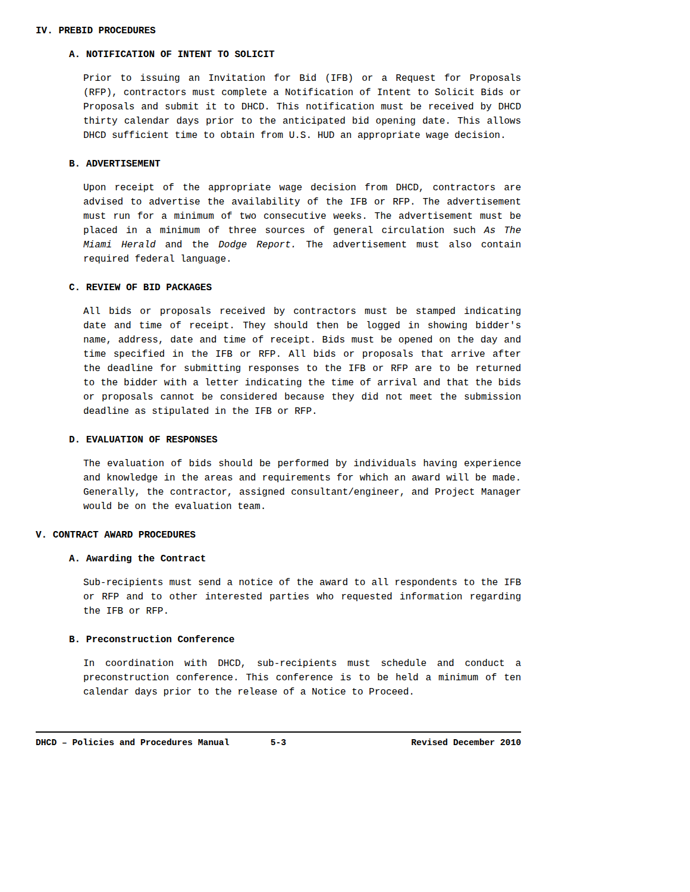IV. PREBID PROCEDURES
A. NOTIFICATION OF INTENT TO SOLICIT
Prior to issuing an Invitation for Bid (IFB) or a Request for Proposals (RFP), contractors must complete a Notification of Intent to Solicit Bids or Proposals and submit it to DHCD. This notification must be received by DHCD thirty calendar days prior to the anticipated bid opening date. This allows DHCD sufficient time to obtain from U.S. HUD an appropriate wage decision.
B. ADVERTISEMENT
Upon receipt of the appropriate wage decision from DHCD, contractors are advised to advertise the availability of the IFB or RFP. The advertisement must run for a minimum of two consecutive weeks. The advertisement must be placed in a minimum of three sources of general circulation such As The Miami Herald and the Dodge Report. The advertisement must also contain required federal language.
C. REVIEW OF BID PACKAGES
All bids or proposals received by contractors must be stamped indicating date and time of receipt. They should then be logged in showing bidder's name, address, date and time of receipt. Bids must be opened on the day and time specified in the IFB or RFP. All bids or proposals that arrive after the deadline for submitting responses to the IFB or RFP are to be returned to the bidder with a letter indicating the time of arrival and that the bids or proposals cannot be considered because they did not meet the submission deadline as stipulated in the IFB or RFP.
D. EVALUATION OF RESPONSES
The evaluation of bids should be performed by individuals having experience and knowledge in the areas and requirements for which an award will be made. Generally, the contractor, assigned consultant/engineer, and Project Manager would be on the evaluation team.
V. CONTRACT AWARD PROCEDURES
A. Awarding the Contract
Sub-recipients must send a notice of the award to all respondents to the IFB or RFP and to other interested parties who requested information regarding the IFB or RFP.
B. Preconstruction Conference
In coordination with DHCD, sub-recipients must schedule and conduct a preconstruction conference. This conference is to be held a minimum of ten calendar days prior to the release of a Notice to Proceed.
| DHCD – Policies and Procedures Manual | 5-3 | Revised December 2010 |